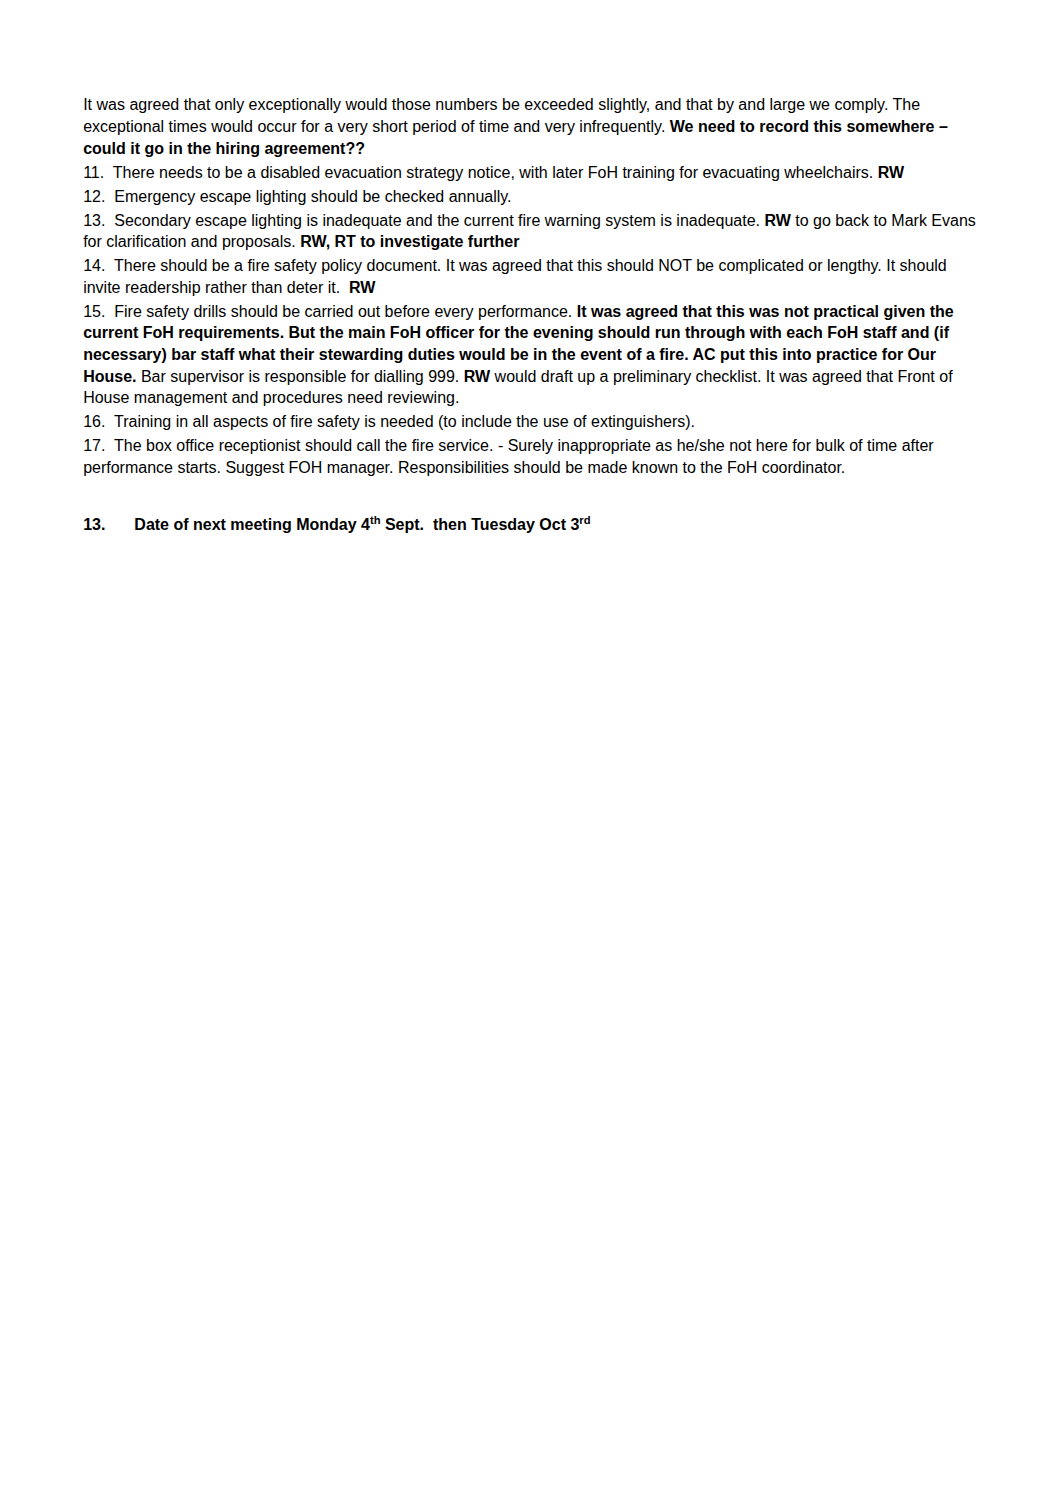It was agreed that only exceptionally would those numbers be exceeded slightly, and that by and large we comply. The exceptional times would occur for a very short period of time and very infrequently. We need to record this somewhere – could it go in the hiring agreement??
11. There needs to be a disabled evacuation strategy notice, with later FoH training for evacuating wheelchairs. RW
12. Emergency escape lighting should be checked annually.
13. Secondary escape lighting is inadequate and the current fire warning system is inadequate. RW to go back to Mark Evans for clarification and proposals. RW, RT to investigate further
14. There should be a fire safety policy document. It was agreed that this should NOT be complicated or lengthy. It should invite readership rather than deter it. RW
15. Fire safety drills should be carried out before every performance. It was agreed that this was not practical given the current FoH requirements. But the main FoH officer for the evening should run through with each FoH staff and (if necessary) bar staff what their stewarding duties would be in the event of a fire. AC put this into practice for Our House. Bar supervisor is responsible for dialling 999. RW would draft up a preliminary checklist. It was agreed that Front of House management and procedures need reviewing.
16. Training in all aspects of fire safety is needed (to include the use of extinguishers).
17. The box office receptionist should call the fire service. - Surely inappropriate as he/she not here for bulk of time after performance starts. Suggest FOH manager. Responsibilities should be made known to the FoH coordinator.
13. Date of next meeting Monday 4th Sept. then Tuesday Oct 3rd